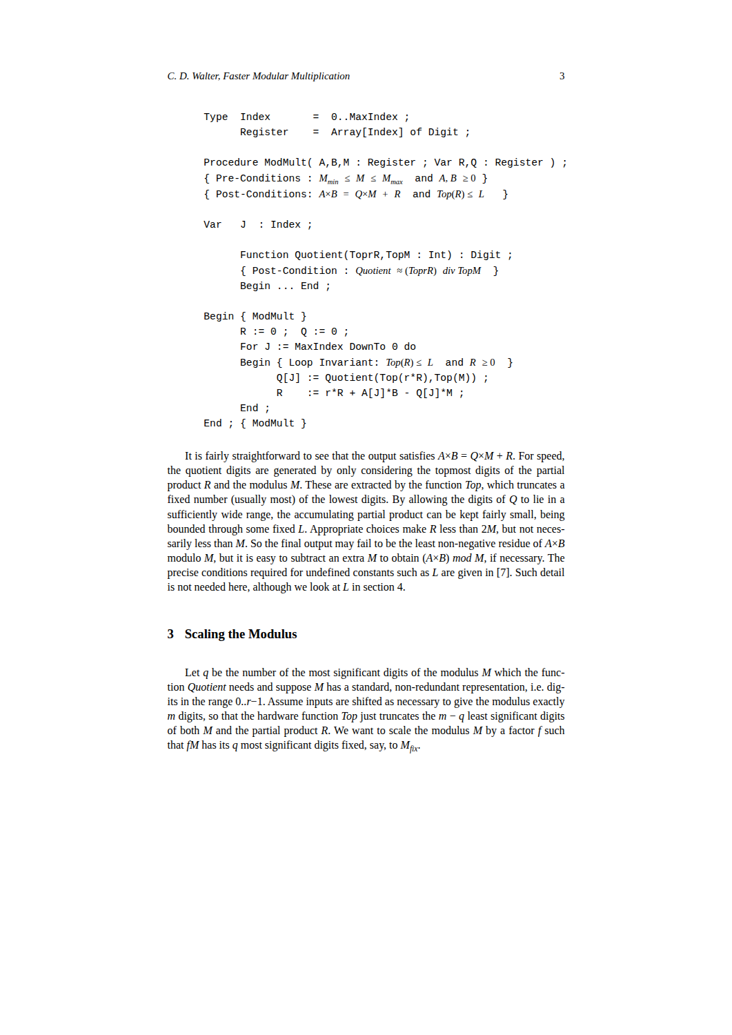C. D. Walter, Faster Modular Multiplication 3
Type  Index       =  0..MaxIndex ;
      Register    =  Array[Index] of Digit ;

Procedure ModMult( A,B,M : Register ; Var R,Q : Register ) ;
{ Pre-Conditions : Mmin ≤ M ≤ Mmax  and A, B ≥ 0 }
{ Post-Conditions: A×B = Q×M + R  and Top(R) ≤ L   }

Var   J  : Index ;

      Function Quotient(ToprR,TopM : Int) : Digit ;
      { Post-Condition : Quotient ≈ (ToprR) div TopM  }
      Begin ... End ;

Begin { ModMult }
      R := 0 ;  Q := 0 ;
      For J := MaxIndex DownTo 0 do
      Begin { Loop Invariant: Top(R) ≤ L  and R ≥ 0  }
            Q[J] := Quotient(Top(r*R),Top(M)) ;
            R    := r*R + A[J]*B - Q[J]*M ;
      End ;
End ; { ModMult }
It is fairly straightforward to see that the output satisfies A×B = Q×M + R. For speed, the quotient digits are generated by only considering the topmost digits of the partial product R and the modulus M. These are extracted by the function Top, which truncates a fixed number (usually most) of the lowest digits. By allowing the digits of Q to lie in a sufficiently wide range, the accumulating partial product can be kept fairly small, being bounded through some fixed L. Appropriate choices make R less than 2M, but not necessarily less than M. So the final output may fail to be the least non-negative residue of A×B modulo M, but it is easy to subtract an extra M to obtain (A×B) mod M, if necessary. The precise conditions required for undefined constants such as L are given in [7]. Such detail is not needed here, although we look at L in section 4.
3 Scaling the Modulus
Let q be the number of the most significant digits of the modulus M which the function Quotient needs and suppose M has a standard, non-redundant representation, i.e. digits in the range 0..r−1. Assume inputs are shifted as necessary to give the modulus exactly m digits, so that the hardware function Top just truncates the m − q least significant digits of both M and the partial product R. We want to scale the modulus M by a factor f such that fM has its q most significant digits fixed, say, to Mfix.